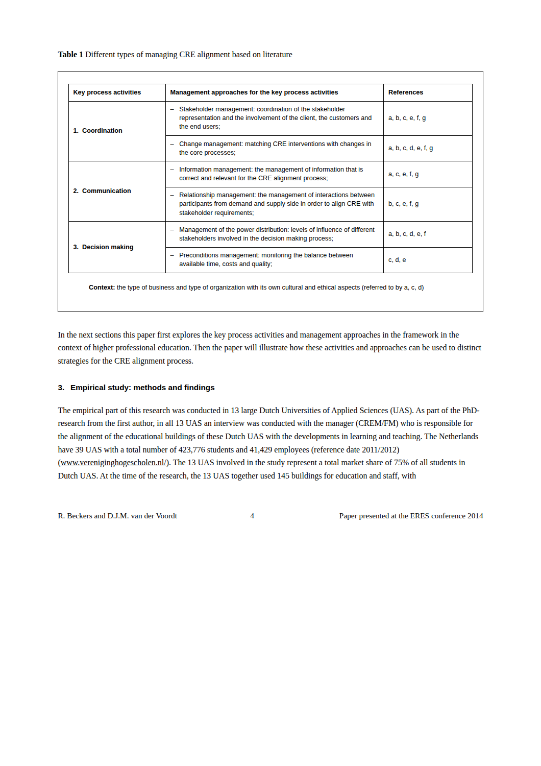Table 1 Different types of managing CRE alignment based on literature
| Key process activities | Management approaches for the key process activities | References |
| --- | --- | --- |
| 1. Coordination | – Stakeholder management: coordination of the stakeholder representation and the involvement of the client, the customers and the end users; | a, b, c, e, f, g |
| – Change management: matching CRE interventions with changes in the core processes; | a, b, c, d, e, f, g |
| 2. Communication | – Information management: the management of information that is correct and relevant for the CRE alignment process; | a, c, e, f, g |
| – Relationship management: the management of interactions between participants from demand and supply side in order to align CRE with stakeholder requirements; | b, c, e, f, g |
| 3. Decision making | – Management of the power distribution: levels of influence of different stakeholders involved in the decision making process; | a, b, c, d, e, f |
| – Preconditions management: monitoring the balance between available time, costs and quality; | c, d, e |
Context: the type of business and type of organization with its own cultural and ethical aspects (referred to by a, c, d)
In the next sections this paper first explores the key process activities and management approaches in the framework in the context of higher professional education. Then the paper will illustrate how these activities and approaches can be used to distinct strategies for the CRE alignment process.
3. Empirical study: methods and findings
The empirical part of this research was conducted in 13 large Dutch Universities of Applied Sciences (UAS). As part of the PhD-research from the first author, in all 13 UAS an interview was conducted with the manager (CREM/FM) who is responsible for the alignment of the educational buildings of these Dutch UAS with the developments in learning and teaching. The Netherlands have 39 UAS with a total number of 423,776 students and 41,429 employees (reference date 2011/2012) (www.vereniginghogescholen.nl/). The 13 UAS involved in the study represent a total market share of 75% of all students in Dutch UAS. At the time of the research, the 13 UAS together used 145 buildings for education and staff, with
R. Beckers and D.J.M. van der Voordt 4 Paper presented at the ERES conference 2014